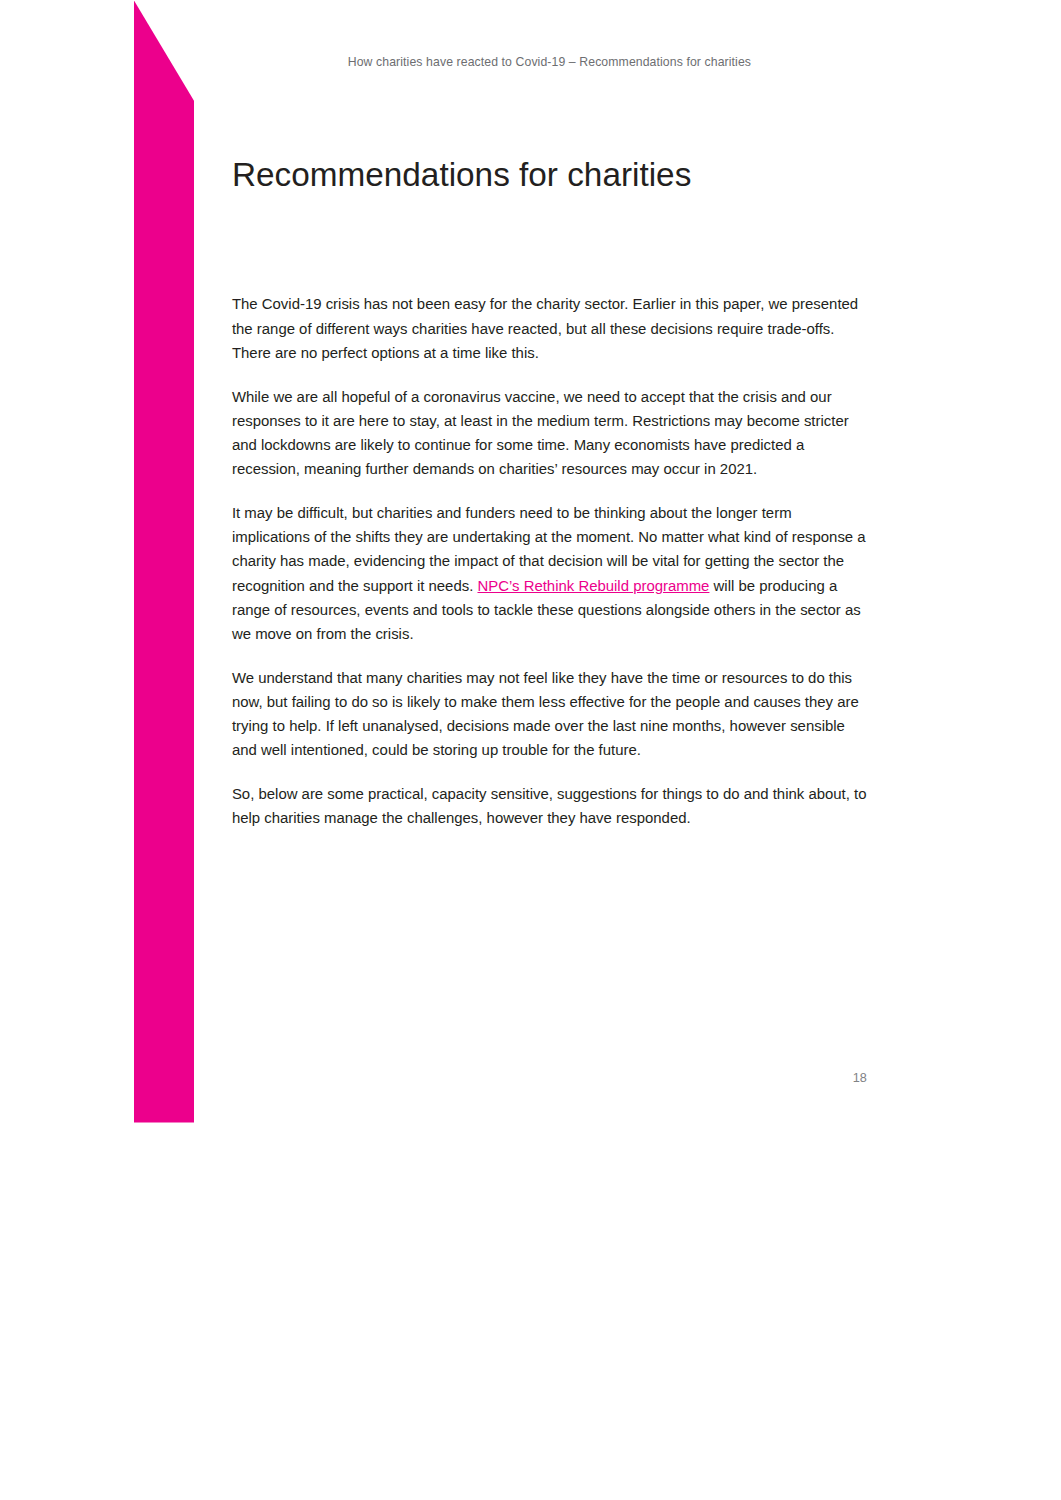How charities have reacted to Covid-19 – Recommendations for charities
Recommendations for charities
The Covid-19 crisis has not been easy for the charity sector. Earlier in this paper, we presented the range of different ways charities have reacted, but all these decisions require trade-offs. There are no perfect options at a time like this.
While we are all hopeful of a coronavirus vaccine, we need to accept that the crisis and our responses to it are here to stay, at least in the medium term. Restrictions may become stricter and lockdowns are likely to continue for some time. Many economists have predicted a recession, meaning further demands on charities’ resources may occur in 2021.
It may be difficult, but charities and funders need to be thinking about the longer term implications of the shifts they are undertaking at the moment. No matter what kind of response a charity has made, evidencing the impact of that decision will be vital for getting the sector the recognition and the support it needs. NPC’s Rethink Rebuild programme will be producing a range of resources, events and tools to tackle these questions alongside others in the sector as we move on from the crisis.
We understand that many charities may not feel like they have the time or resources to do this now, but failing to do so is likely to make them less effective for the people and causes they are trying to help. If left unanalysed, decisions made over the last nine months, however sensible and well intentioned, could be storing up trouble for the future.
So, below are some practical, capacity sensitive, suggestions for things to do and think about, to help charities manage the challenges, however they have responded.
18